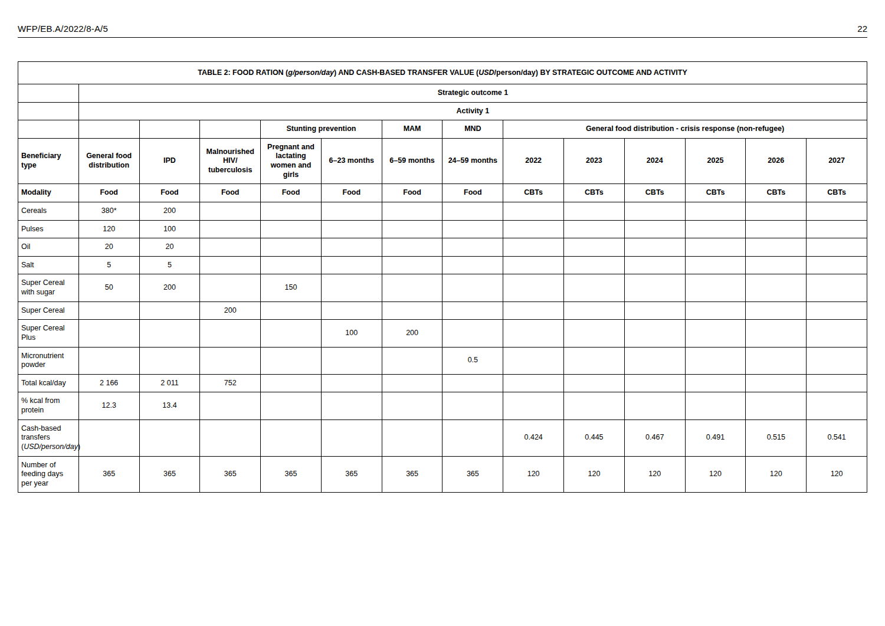WFP/EB.A/2022/8-A/5
22
TABLE 2: FOOD RATION ( g/person/day ) AND CASH-BASED TRANSFER VALUE ( USD /person/day) BY STRATEGIC OUTCOME AND ACTIVITY
| | Strategic outcome 1 |
| | Activity 1 |
| | | | | Stunting prevention | MAM | MND | General food distribution - crisis response (non-refugee) |
| Beneficiary type | General food distribution | IPD | Malnourished HIV/ tuberculosis | Pregnant and lactating women and girls | 6–23 months | 6–59 months | 24–59 months | 2022 | 2023 | 2024 | 2025 | 2026 | 2027 |
| Modality | Food | Food | Food | Food | Food | Food | Food | CBTs | CBTs | CBTs | CBTs | CBTs | CBTs |
| Cereals | 380* | 200 | | | | | | | | | | | |
| Pulses | 120 | 100 | | | | | | | | | | | |
| Oil | 20 | 20 | | | | | | | | | | | |
| Salt | 5 | 5 | | | | | | | | | | | |
| Super Cereal with sugar | 50 | 200 | | 150 | | | | | | | | | |
| Super Cereal | | | 200 | | | | | | | | | | |
| Super Cereal Plus | | | | | 100 | 200 | | | | | | | |
| Micronutrient powder | | | | | | | 0.5 | | | | | | |
| Total kcal/day | 2 166 | 2 011 | 752 | | | | | | | | | | |
| % kcal from protein | 12.3 | 13.4 | | | | | | | | | | | |
| Cash-based transfers ( USD/person/day ) | | | | | | | | 0.424 | 0.445 | 0.467 | 0.491 | 0.515 | 0.541 |
| Number of feeding days per year | 365 | 365 | 365 | 365 | 365 | 365 | 365 | 120 | 120 | 120 | 120 | 120 | 120 |